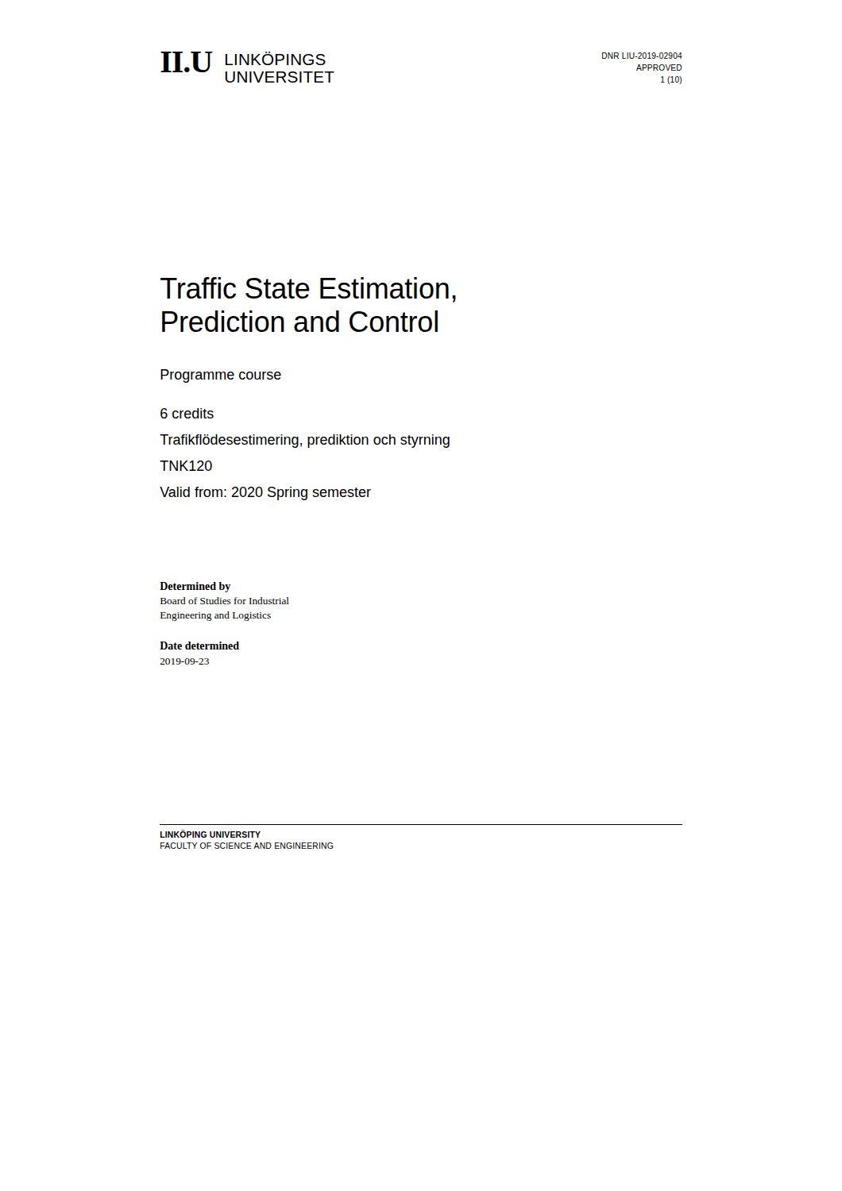II.U
LINKÖPINGS UNIVERSITET
DNR LIU-2019-02904
APPROVED
1 (10)
Traffic State Estimation,
Prediction and Control
Programme course
6 credits
Trafikflödesestimering, prediktion och styrning
TNK120
Valid from: 2020 Spring semester
Determined by
Board of Studies for Industrial
Engineering and Logistics
Date determined
2019-09-23
LINKÖPING UNIVERSITY
FACULTY OF SCIENCE AND ENGINEERING